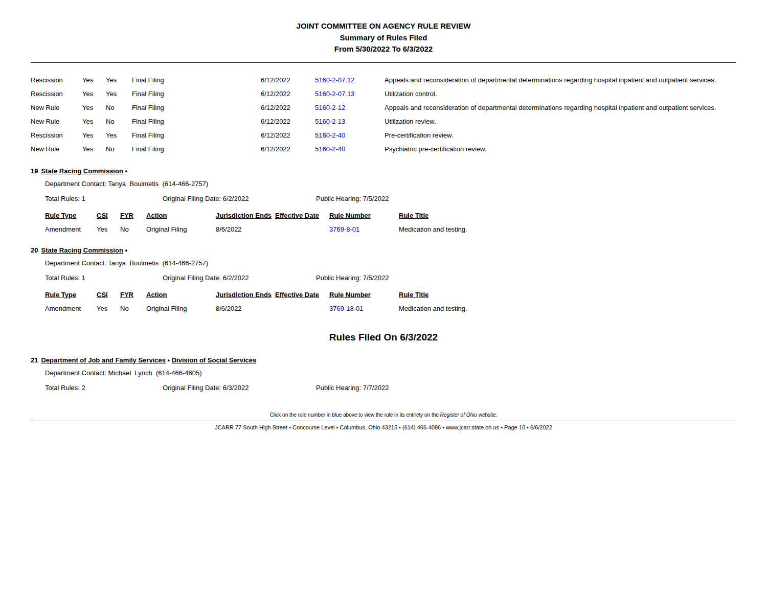JOINT COMMITTEE ON AGENCY RULE REVIEW
Summary of Rules Filed
From 5/30/2022 To 6/3/2022
| Rescission | Yes | Yes | Final Filing | | 6/12/2022 | 5160-2-07.12 | Appeals and reconsideration of departmental determinations regarding hospital inpatient and outpatient services. |
| Rescission | Yes | Yes | Final Filing | | 6/12/2022 | 5160-2-07.13 | Utilization control. |
| New Rule | Yes | No | Final Filing | | 6/12/2022 | 5160-2-12 | Appeals and reconsideration of departmental determinations regarding hospital inpatient and outpatient services. |
| New Rule | Yes | No | Final Filing | | 6/12/2022 | 5160-2-13 | Utilization review. |
| Rescission | Yes | Yes | Final Filing | | 6/12/2022 | 5160-2-40 | Pre-certification review. |
| New Rule | Yes | No | Final Filing | | 6/12/2022 | 5160-2-40 | Psychiatric pre-certification review. |
19 State Racing Commission •
Department Contact: Tanya Boulmetis (614-466-2757)
Total Rules: 1
Original Filing Date: 6/2/2022
Public Hearing: 7/5/2022
| Rule Type | CSI | FYR | Action | Jurisdiction Ends | Effective Date | Rule Number | Rule Title |
| --- | --- | --- | --- | --- | --- | --- | --- |
| Amendment | Yes | No | Original Filing | 8/6/2022 | | 3769-8-01 | Medication and testing. |
20 State Racing Commission •
Department Contact: Tanya Boulmetis (614-466-2757)
Total Rules: 1
Original Filing Date: 6/2/2022
Public Hearing: 7/5/2022
| Rule Type | CSI | FYR | Action | Jurisdiction Ends | Effective Date | Rule Number | Rule Title |
| --- | --- | --- | --- | --- | --- | --- | --- |
| Amendment | Yes | No | Original Filing | 8/6/2022 | | 3769-18-01 | Medication and testing. |
Rules Filed On 6/3/2022
21 Department of Job and Family Services • Division of Social Services
Department Contact: Michael Lynch (614-466-4605)
Total Rules: 2
Original Filing Date: 6/3/2022
Public Hearing: 7/7/2022
Click on the rule number in blue above to view the rule in its entirety on the Register of Ohio website.
JCARR 77 South High Street • Concourse Level • Columbus, Ohio 43215 • (614) 466-4086 • www.jcarr.state.oh.us • Page 10 • 6/6/2022